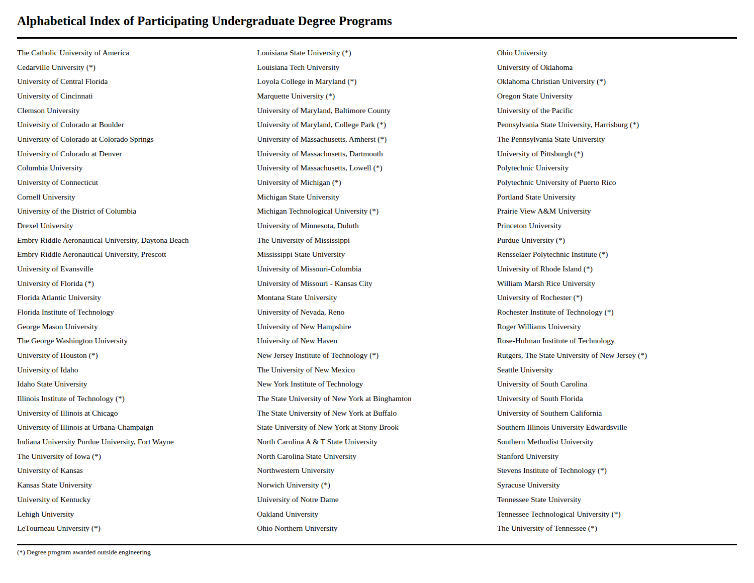Alphabetical Index of Participating Undergraduate Degree Programs
The Catholic University of America
Cedarville University (*)
University of Central Florida
University of Cincinnati
Clemson University
University of Colorado at Boulder
University of Colorado at Colorado Springs
University of Colorado at Denver
Columbia University
University of Connecticut
Cornell University
University of the District of Columbia
Drexel University
Embry Riddle Aeronautical University, Daytona Beach
Embry Riddle Aeronautical University, Prescott
University of Evansville
University of Florida (*)
Florida Atlantic University
Florida Institute of Technology
George Mason University
The George Washington University
University of Houston (*)
University of Idaho
Idaho State University
Illinois Institute of Technology (*)
University of Illinois at Chicago
University of Illinois at Urbana-Champaign
Indiana University Purdue University, Fort Wayne
The University of Iowa (*)
University of Kansas
Kansas State University
University of Kentucky
Lehigh University
LeTourneau University (*)
Louisiana State University (*)
Louisiana Tech University
Loyola College in Maryland (*)
Marquette University (*)
University of Maryland, Baltimore County
University of Maryland, College Park (*)
University of Massachusetts, Amherst (*)
University of Massachusetts, Dartmouth
University of Massachusetts, Lowell (*)
University of Michigan (*)
Michigan State University
Michigan Technological University (*)
University of Minnesota, Duluth
The University of Mississippi
Mississippi State University
University of Missouri-Columbia
University of Missouri - Kansas City
Montana State University
University of Nevada, Reno
University of New Hampshire
University of New Haven
New Jersey Institute of Technology (*)
The University of New Mexico
New York Institute of Technology
The State University of New York at Binghamton
The State University of New York at Buffalo
State University of New York at Stony Brook
North Carolina A & T State University
North Carolina State University
Northwestern University
Norwich University (*)
University of Notre Dame
Oakland University
Ohio Northern University
Ohio University
University of Oklahoma
Oklahoma Christian University (*)
Oregon State University
University of the Pacific
Pennsylvania State University, Harrisburg (*)
The Pennsylvania State University
University of Pittsburgh (*)
Polytechnic University
Polytechnic University of Puerto Rico
Portland State University
Prairie View A&M University
Princeton University
Purdue University (*)
Rensselaer Polytechnic Institute (*)
University of Rhode Island (*)
William Marsh Rice University
University of Rochester (*)
Rochester Institute of Technology (*)
Roger Williams University
Rose-Hulman Institute of Technology
Rutgers, The State University of New Jersey (*)
Seattle University
University of South Carolina
University of South Florida
University of Southern California
Southern Illinois University Edwardsville
Southern Methodist University
Stanford University
Stevens Institute of Technology (*)
Syracuse University
Tennessee State University
Tennessee Technological University (*)
The University of Tennessee (*)
(*) Degree program awarded outside engineering